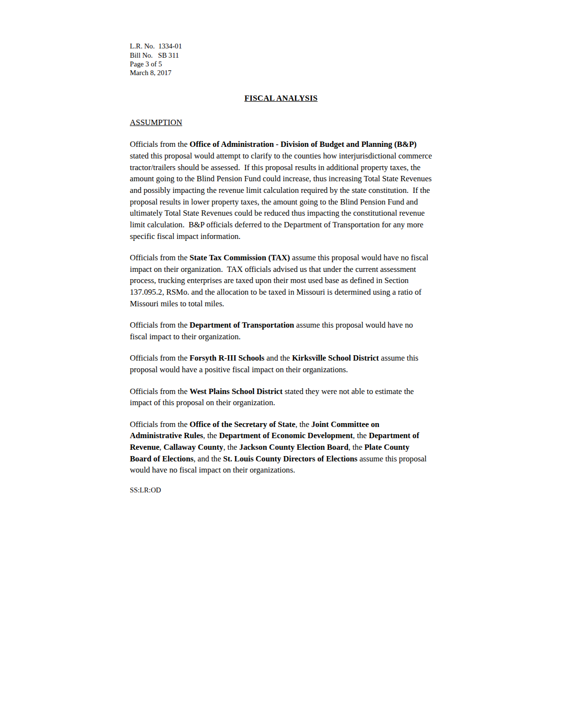L.R. No. 1334-01
Bill No. SB 311
Page 3 of 5
March 8, 2017
FISCAL ANALYSIS
ASSUMPTION
Officials from the Office of Administration - Division of Budget and Planning (B&P) stated this proposal would attempt to clarify to the counties how interjurisdictional commerce tractor/trailers should be assessed. If this proposal results in additional property taxes, the amount going to the Blind Pension Fund could increase, thus increasing Total State Revenues and possibly impacting the revenue limit calculation required by the state constitution. If the proposal results in lower property taxes, the amount going to the Blind Pension Fund and ultimately Total State Revenues could be reduced thus impacting the constitutional revenue limit calculation. B&P officials deferred to the Department of Transportation for any more specific fiscal impact information.
Officials from the State Tax Commission (TAX) assume this proposal would have no fiscal impact on their organization. TAX officials advised us that under the current assessment process, trucking enterprises are taxed upon their most used base as defined in Section 137.095.2, RSMo. and the allocation to be taxed in Missouri is determined using a ratio of Missouri miles to total miles.
Officials from the Department of Transportation assume this proposal would have no fiscal impact to their organization.
Officials from the Forsyth R-III Schools and the Kirksville School District assume this proposal would have a positive fiscal impact on their organizations.
Officials from the West Plains School District stated they were not able to estimate the impact of this proposal on their organization.
Officials from the Office of the Secretary of State, the Joint Committee on Administrative Rules, the Department of Economic Development, the Department of Revenue, Callaway County, the Jackson County Election Board, the Plate County Board of Elections, and the St. Louis County Directors of Elections assume this proposal would have no fiscal impact on their organizations.
SS:LR:OD